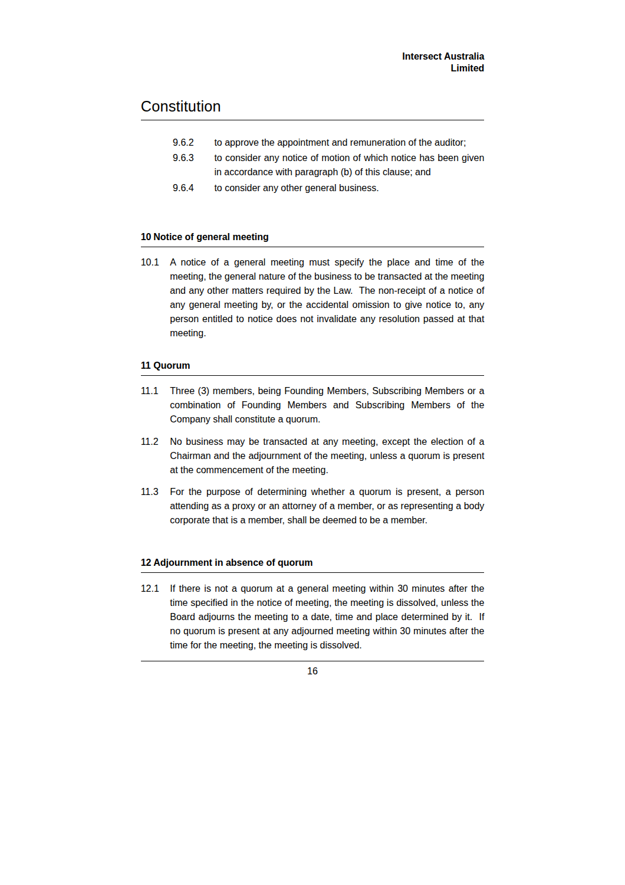Intersect Australia
Limited
Constitution
9.6.2 to approve the appointment and remuneration of the auditor;
9.6.3 to consider any notice of motion of which notice has been given in accordance with paragraph (b) of this clause; and
9.6.4 to consider any other general business.
10 Notice of general meeting
10.1 A notice of a general meeting must specify the place and time of the meeting, the general nature of the business to be transacted at the meeting and any other matters required by the Law. The non-receipt of a notice of any general meeting by, or the accidental omission to give notice to, any person entitled to notice does not invalidate any resolution passed at that meeting.
11 Quorum
11.1 Three (3) members, being Founding Members, Subscribing Members or a combination of Founding Members and Subscribing Members of the Company shall constitute a quorum.
11.2 No business may be transacted at any meeting, except the election of a Chairman and the adjournment of the meeting, unless a quorum is present at the commencement of the meeting.
11.3 For the purpose of determining whether a quorum is present, a person attending as a proxy or an attorney of a member, or as representing a body corporate that is a member, shall be deemed to be a member.
12 Adjournment in absence of quorum
12.1 If there is not a quorum at a general meeting within 30 minutes after the time specified in the notice of meeting, the meeting is dissolved, unless the Board adjourns the meeting to a date, time and place determined by it. If no quorum is present at any adjourned meeting within 30 minutes after the time for the meeting, the meeting is dissolved.
16